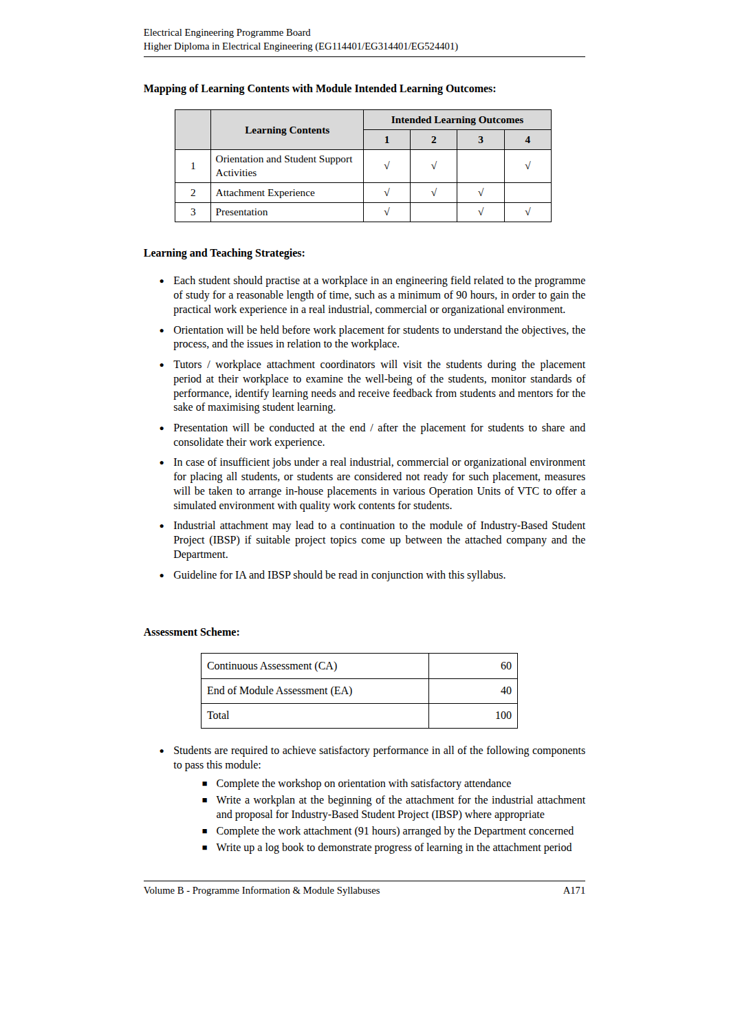Electrical Engineering Programme Board
Higher Diploma in Electrical Engineering (EG114401/EG314401/EG524401)
Mapping of Learning Contents with Module Intended Learning Outcomes:
| | Learning Contents | Intended Learning Outcomes |
| --- | --- | --- |
| 1 | 2 | 3 | 4 |
| 1 | Orientation and Student Support Activities | √ | √ | | √ |
| 2 | Attachment Experience | √ | √ | √ | |
| 3 | Presentation | √ | | √ | √ |
Learning and Teaching Strategies:
Each student should practise at a workplace in an engineering field related to the programme of study for a reasonable length of time, such as a minimum of 90 hours, in order to gain the practical work experience in a real industrial, commercial or organizational environment.
Orientation will be held before work placement for students to understand the objectives, the process, and the issues in relation to the workplace.
Tutors / workplace attachment coordinators will visit the students during the placement period at their workplace to examine the well-being of the students, monitor standards of performance, identify learning needs and receive feedback from students and mentors for the sake of maximising student learning.
Presentation will be conducted at the end / after the placement for students to share and consolidate their work experience.
In case of insufficient jobs under a real industrial, commercial or organizational environment for placing all students, or students are considered not ready for such placement, measures will be taken to arrange in-house placements in various Operation Units of VTC to offer a simulated environment with quality work contents for students.
Industrial attachment may lead to a continuation to the module of Industry-Based Student Project (IBSP) if suitable project topics come up between the attached company and the Department.
Guideline for IA and IBSP should be read in conjunction with this syllabus.
Assessment Scheme:
| Continuous Assessment (CA) | 60 |
| End of Module Assessment (EA) | 40 |
| Total | 100 |
Students are required to achieve satisfactory performance in all of the following components to pass this module:
Complete the workshop on orientation with satisfactory attendance
Write a workplan at the beginning of the attachment for the industrial attachment and proposal for Industry-Based Student Project (IBSP) where appropriate
Complete the work attachment (91 hours) arranged by the Department concerned
Write up a log book to demonstrate progress of learning in the attachment period
Volume B - Programme Information & Module Syllabuses A171